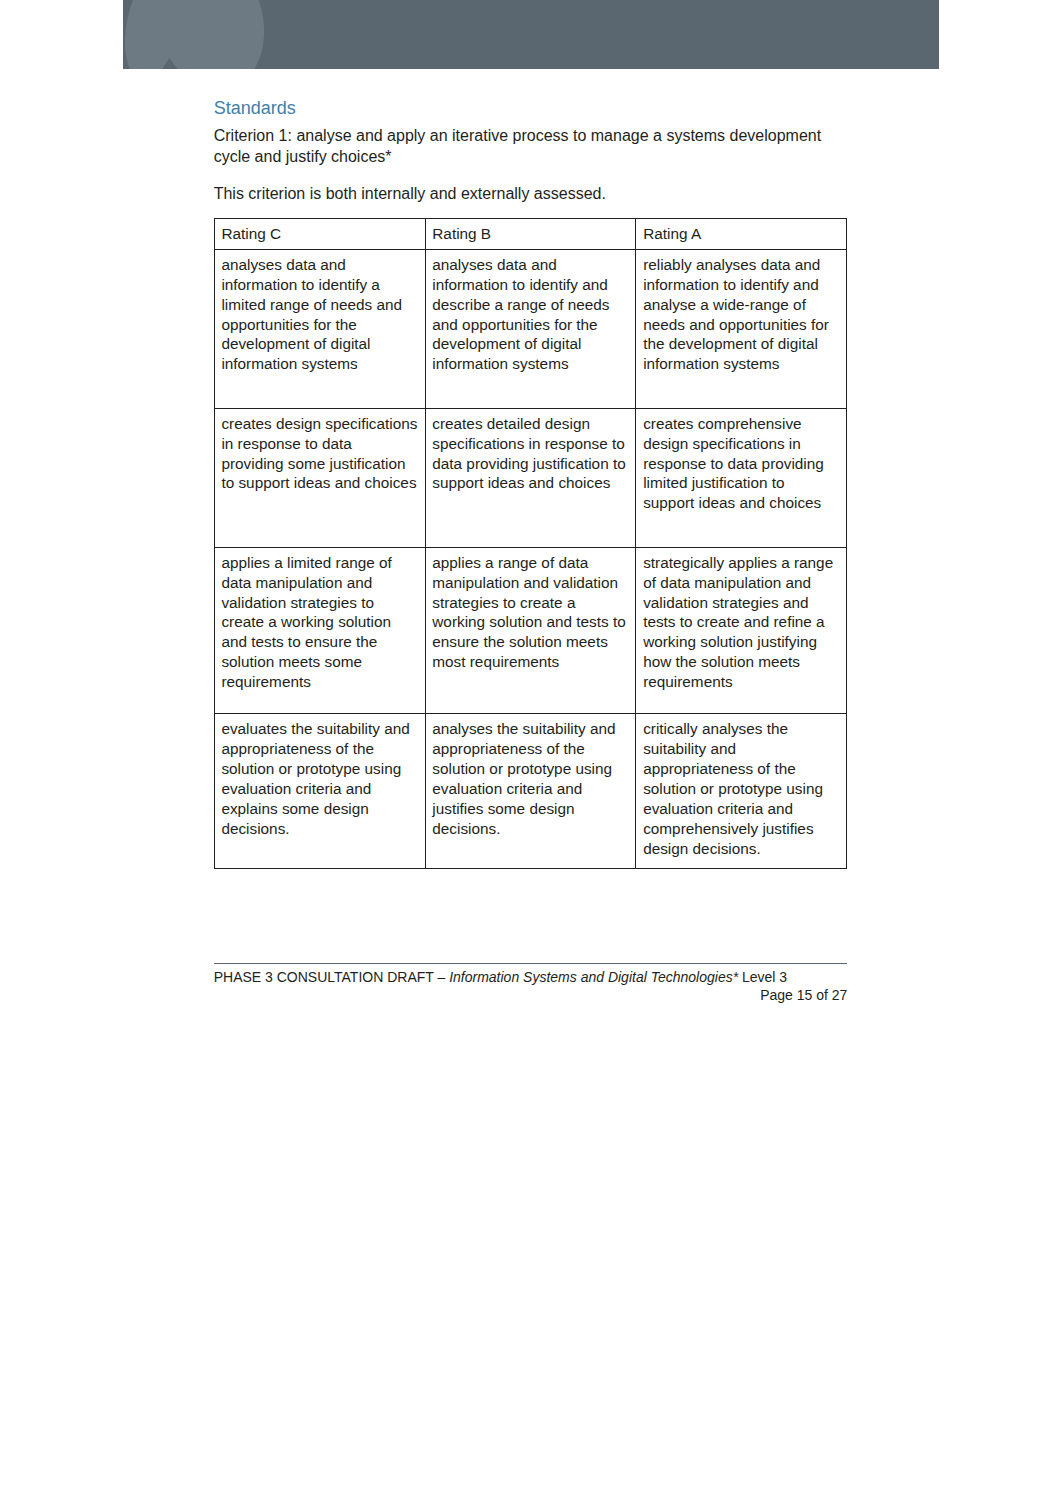Standards
Criterion 1: analyse and apply an iterative process to manage a systems development cycle and justify choices*
This criterion is both internally and externally assessed.
| Rating C | Rating B | Rating A |
| --- | --- | --- |
| analyses data and information to identify a limited range of needs and opportunities for the development of digital information systems | analyses data and information to identify and describe a range of needs and opportunities for the development of digital information systems | reliably analyses data and information to identify and analyse a wide-range of needs and opportunities for the development of digital information systems |
| creates design specifications in response to data providing some justification to support ideas and choices | creates detailed design specifications in response to data providing justification to support ideas and choices | creates comprehensive design specifications in response to data providing limited justification to support ideas and choices |
| applies a limited range of data manipulation and validation strategies to create a working solution and tests to ensure the solution meets some requirements | applies a range of data manipulation and validation strategies to create a working solution and tests to ensure the solution meets most requirements | strategically applies a range of data manipulation and validation strategies and tests to create and refine a working solution justifying how the solution meets requirements |
| evaluates the suitability and appropriateness of the solution or prototype using evaluation criteria and explains some design decisions. | analyses the suitability and appropriateness of the solution or prototype using evaluation criteria and justifies some design decisions. | critically analyses the suitability and appropriateness of the solution or prototype using evaluation criteria and comprehensively justifies design decisions. |
PHASE 3 CONSULTATION DRAFT – Information Systems and Digital Technologies* Level 3
Page 15 of 27